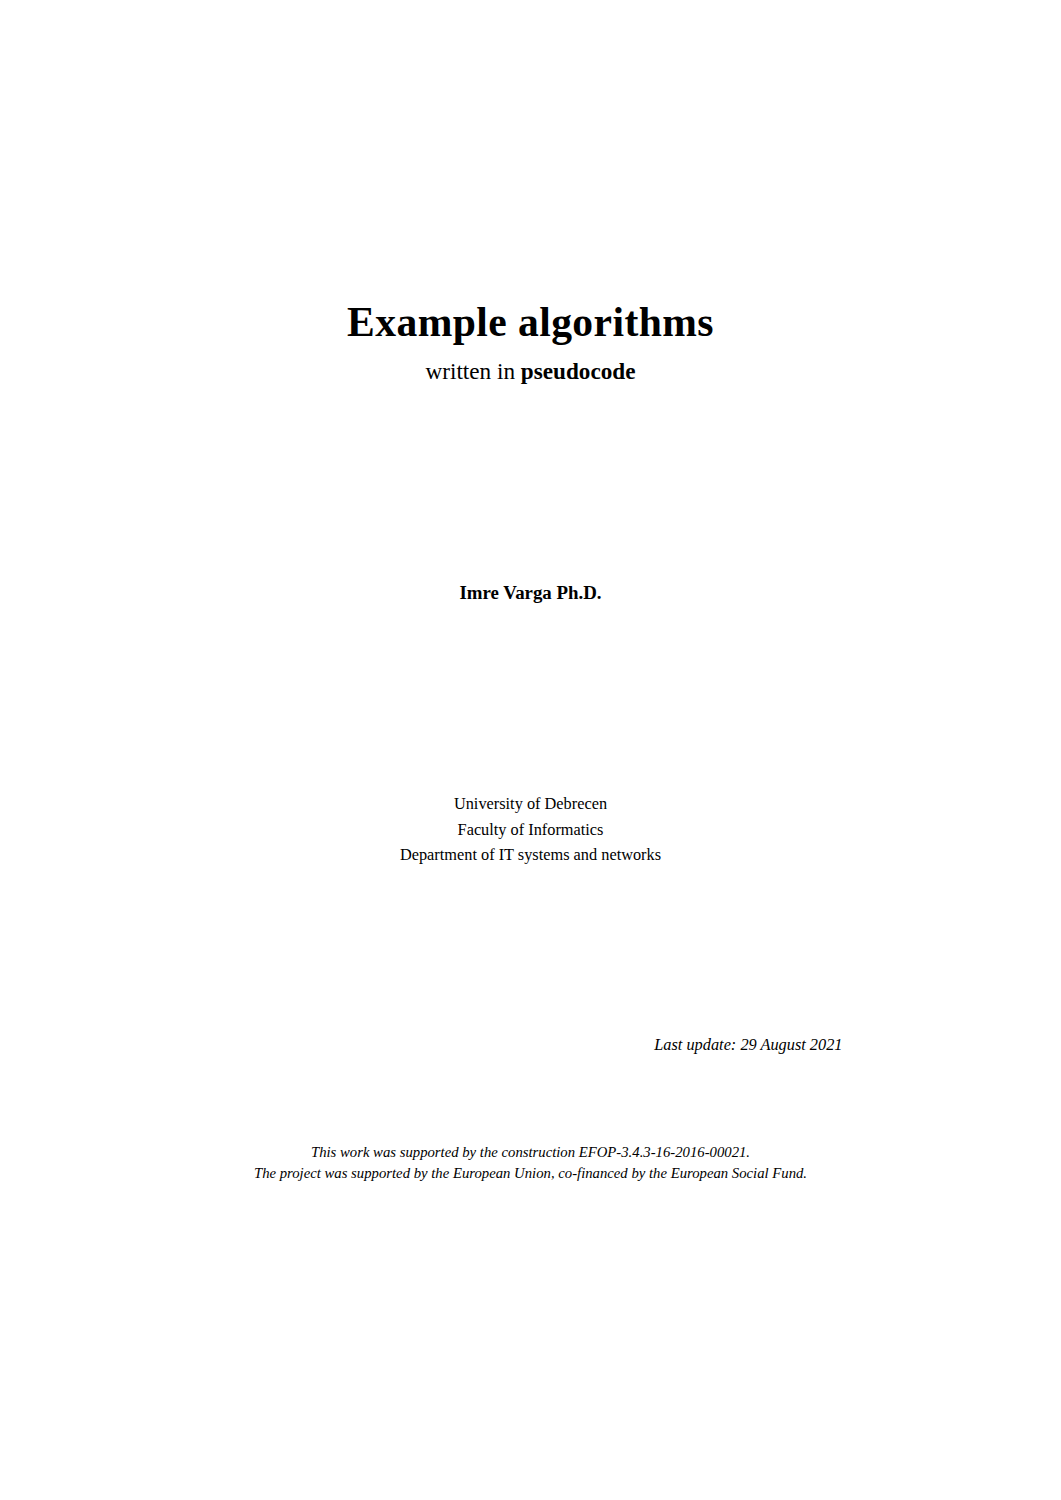Example algorithms
written in pseudocode
Imre Varga Ph.D.
University of Debrecen
Faculty of Informatics
Department of IT systems and networks
Last update: 29 August 2021
This work was supported by the construction EFOP-3.4.3-16-2016-00021.
The project was supported by the European Union, co-financed by the European Social Fund.